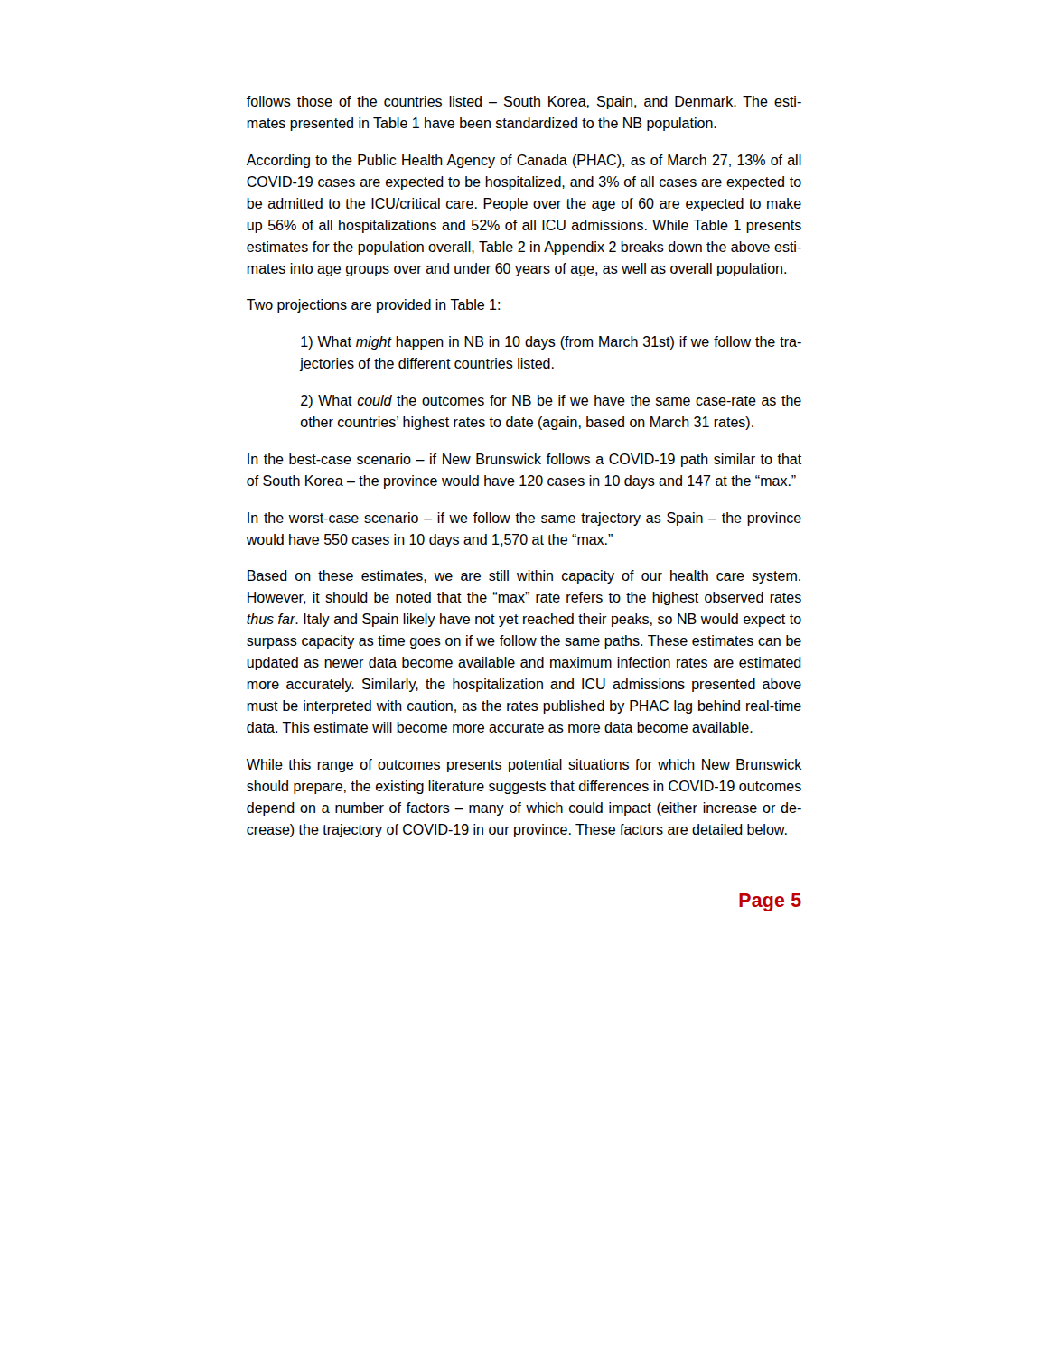follows those of the countries listed – South Korea, Spain, and Denmark. The estimates presented in Table 1 have been standardized to the NB population.
According to the Public Health Agency of Canada (PHAC), as of March 27, 13% of all COVID-19 cases are expected to be hospitalized, and 3% of all cases are expected to be admitted to the ICU/critical care. People over the age of 60 are expected to make up 56% of all hospitalizations and 52% of all ICU admissions. While Table 1 presents estimates for the population overall, Table 2 in Appendix 2 breaks down the above estimates into age groups over and under 60 years of age, as well as overall population.
Two projections are provided in Table 1:
1) What might happen in NB in 10 days (from March 31st) if we follow the trajectories of the different countries listed.
2) What could the outcomes for NB be if we have the same case-rate as the other countries’ highest rates to date (again, based on March 31 rates).
In the best-case scenario – if New Brunswick follows a COVID-19 path similar to that of South Korea – the province would have 120 cases in 10 days and 147 at the “max.”
In the worst-case scenario – if we follow the same trajectory as Spain – the province would have 550 cases in 10 days and 1,570 at the “max.”
Based on these estimates, we are still within capacity of our health care system. However, it should be noted that the “max” rate refers to the highest observed rates thus far. Italy and Spain likely have not yet reached their peaks, so NB would expect to surpass capacity as time goes on if we follow the same paths. These estimates can be updated as newer data become available and maximum infection rates are estimated more accurately. Similarly, the hospitalization and ICU admissions presented above must be interpreted with caution, as the rates published by PHAC lag behind real-time data. This estimate will become more accurate as more data become available.
While this range of outcomes presents potential situations for which New Brunswick should prepare, the existing literature suggests that differences in COVID-19 outcomes depend on a number of factors – many of which could impact (either increase or decrease) the trajectory of COVID-19 in our province. These factors are detailed below.
Page 5